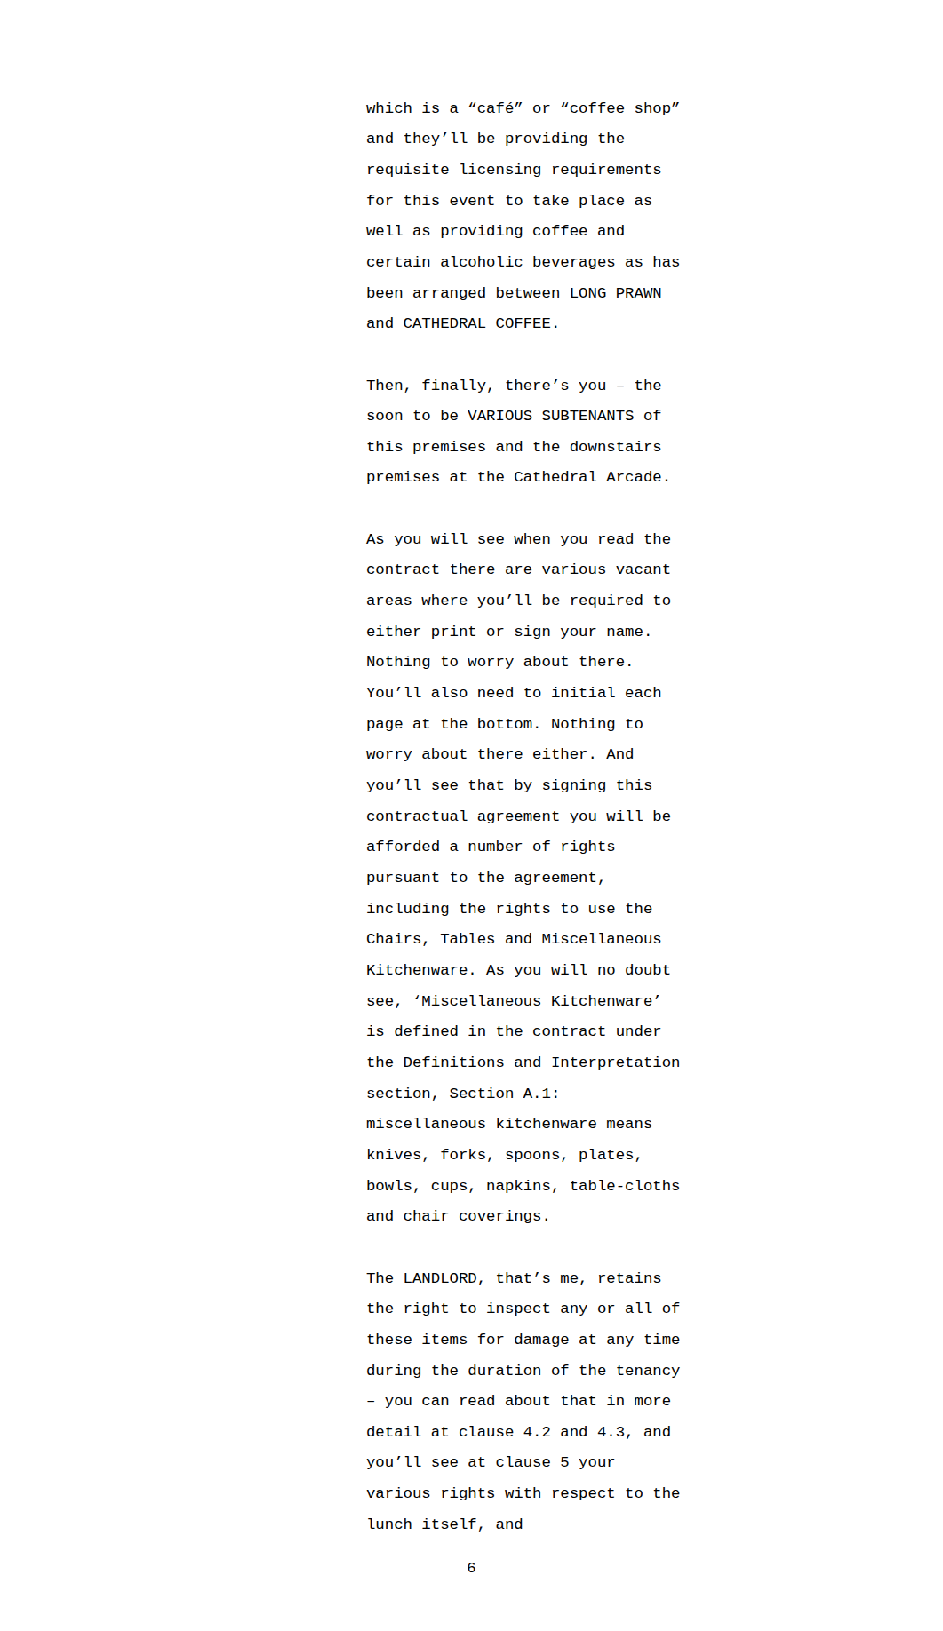which is a “café” or “coffee shop” and they’ll be providing the requisite licensing requirements for this event to take place as well as providing coffee and certain alcoholic beverages as has been arranged between LONG PRAWN and CATHEDRAL COFFEE.
Then, finally, there’s you – the soon to be VARIOUS SUBTENANTS of this premises and the downstairs premises at the Cathedral Arcade.
As you will see when you read the contract there are various vacant areas where you’ll be required to either print or sign your name. Nothing to worry about there. You’ll also need to initial each page at the bottom. Nothing to worry about there either. And you’ll see that by signing this contractual agreement you will be afforded a number of rights pursuant to the agreement, including the rights to use the Chairs, Tables and Miscellaneous Kitchenware. As you will no doubt see, ‘Miscellaneous Kitchenware’ is defined in the contract under the Definitions and Interpretation section, Section A.1: miscellaneous kitchenware means knives, forks, spoons, plates, bowls, cups, napkins, table-cloths and chair coverings.
The LANDLORD, that’s me, retains the right to inspect any or all of these items for damage at any time during the duration of the tenancy – you can read about that in more detail at clause 4.2 and 4.3, and you’ll see at clause 5 your various rights with respect to the lunch itself, and
6